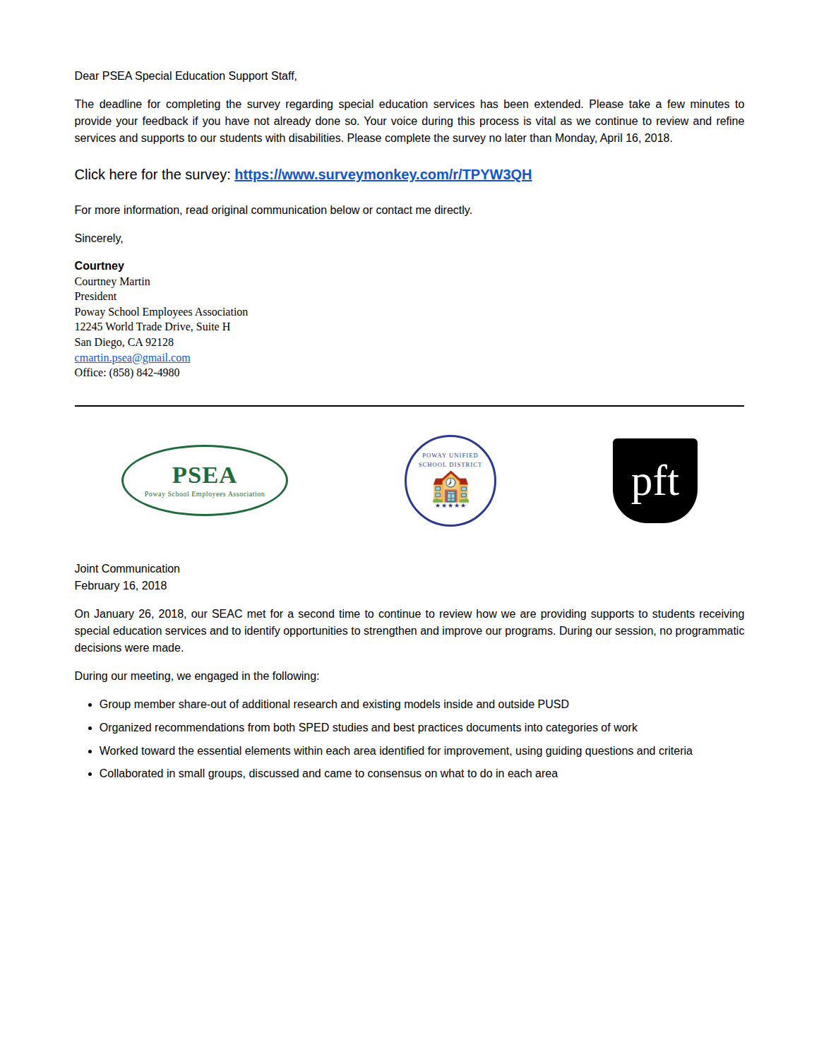Dear PSEA Special Education Support Staff,
The deadline for completing the survey regarding special education services has been extended. Please take a few minutes to provide your feedback if you have not already done so. Your voice during this process is vital as we continue to review and refine services and supports to our students with disabilities. Please complete the survey no later than Monday, April 16, 2018.
Click here for the survey: https://www.surveymonkey.com/r/TPYW3QH
For more information, read original communication below or contact me directly.
Sincerely,
Courtney
Courtney Martin
President
Poway School Employees Association
12245 World Trade Drive, Suite H
San Diego, CA 92128
cmartin.psea@gmail.com
Office: (858) 842-4980
PSEA
Poway School Employees Association
POWAY UNIFIED SCHOOL DISTRICT
🏫
★★★★★
pft
Joint Communication
February 16, 2018
On January 26, 2018, our SEAC met for a second time to continue to review how we are providing supports to students receiving special education services and to identify opportunities to strengthen and improve our programs. During our session, no programmatic decisions were made.
During our meeting, we engaged in the following:
Group member share-out of additional research and existing models inside and outside PUSD
Organized recommendations from both SPED studies and best practices documents into categories of work
Worked toward the essential elements within each area identified for improvement, using guiding questions and criteria
Collaborated in small groups, discussed and came to consensus on what to do in each area